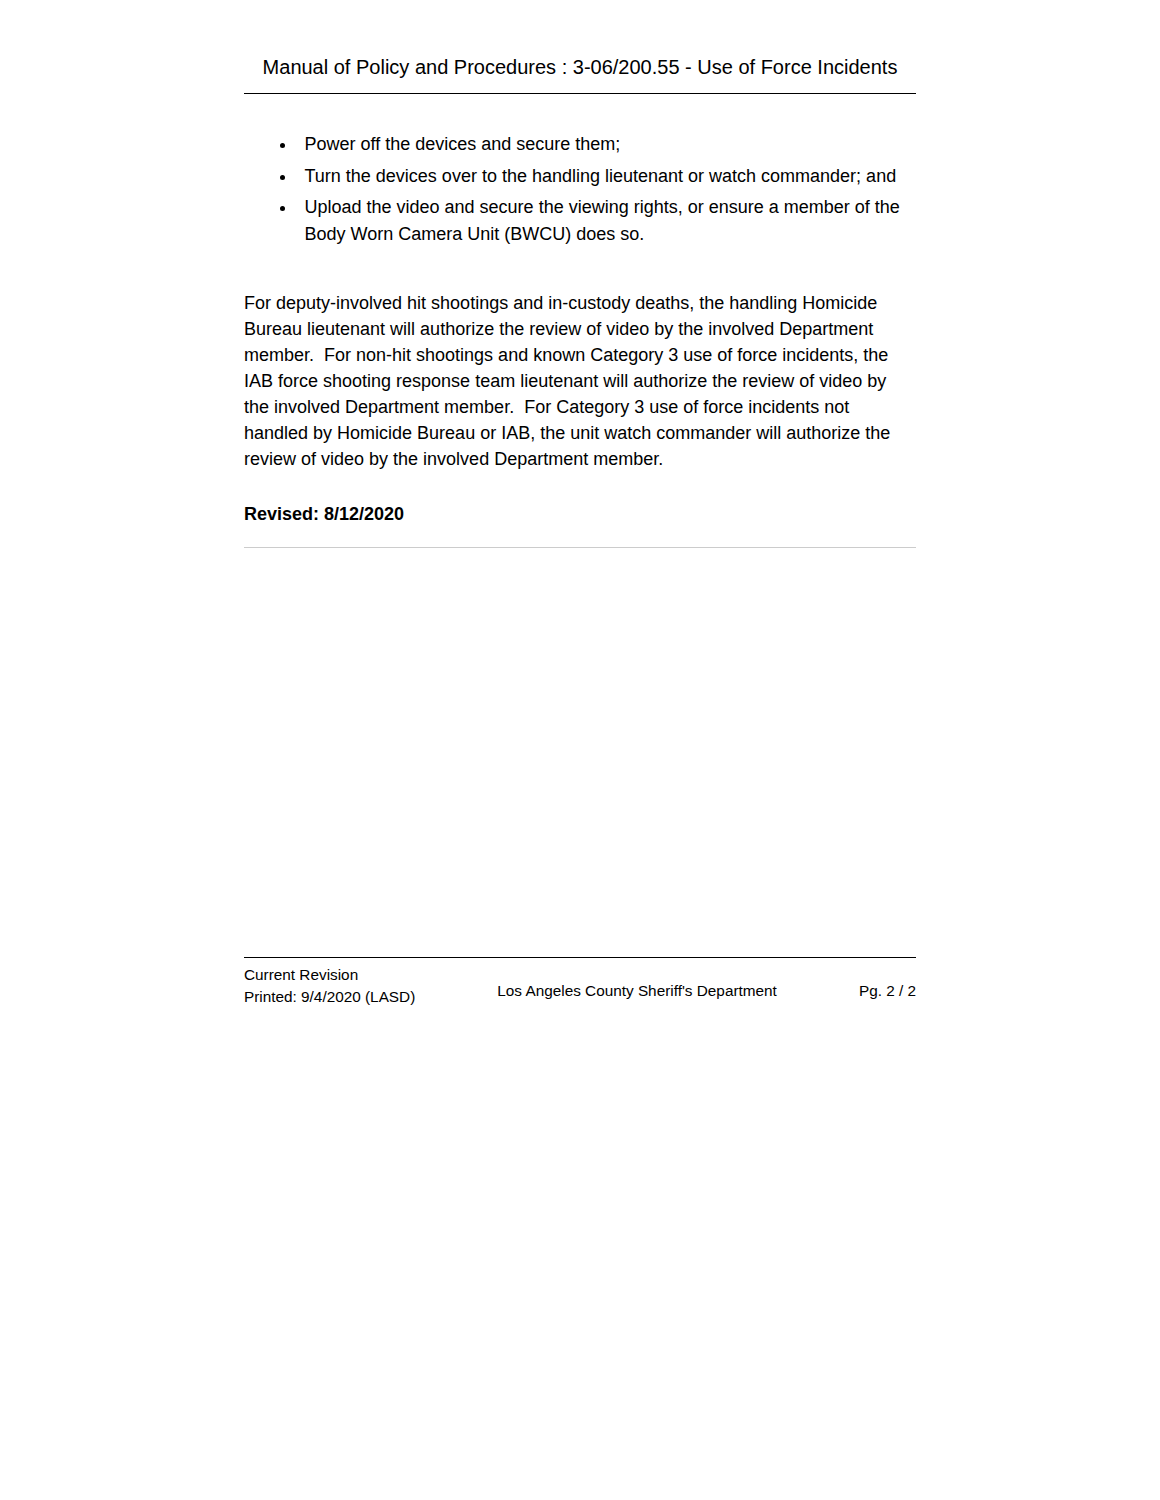Manual of Policy and Procedures : 3-06/200.55 - Use of Force Incidents
Power off the devices and secure them;
Turn the devices over to the handling lieutenant or watch commander; and
Upload the video and secure the viewing rights, or ensure a member of the Body Worn Camera Unit (BWCU) does so.
For deputy-involved hit shootings and in-custody deaths, the handling Homicide Bureau lieutenant will authorize the review of video by the involved Department member. For non-hit shootings and known Category 3 use of force incidents, the IAB force shooting response team lieutenant will authorize the review of video by the involved Department member. For Category 3 use of force incidents not handled by Homicide Bureau or IAB, the unit watch commander will authorize the review of video by the involved Department member.
Revised: 8/12/2020
Current Revision
Printed: 9/4/2020 (LASD)
Los Angeles County Sheriff's Department
Pg. 2 / 2